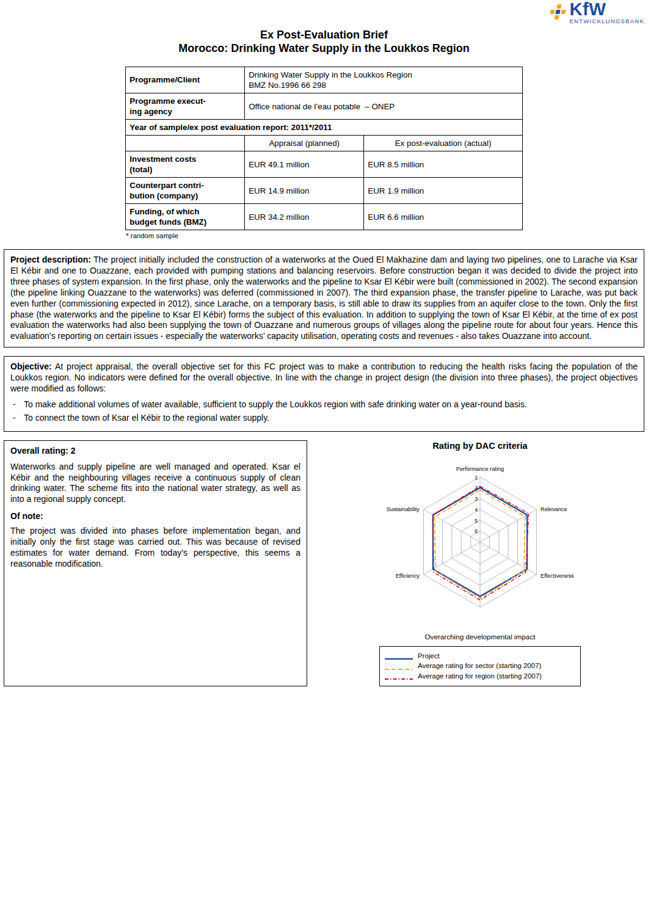KfW ENTWICKLUNGSBANK
Ex Post-Evaluation Brief Morocco: Drinking Water Supply in the Loukkos Region
| Programme/Client | Drinking Water Supply in the Loukkos Region BMZ No.1996 66 298 |
| Programme execut- ing agency | Office national de l’eau potable – ONEP |
| Year of sample/ex post evaluation report: 2011*/2011 |
| | Appraisal (planned) | Ex post-evaluation (actual) |
| Investment costs (total) | EUR 49.1 million | EUR 8.5 million |
| Counterpart contri- bution (company) | EUR 14.9 million | EUR 1.9 million |
| Funding, of which budget funds (BMZ) | EUR 34.2 million | EUR 6.6 million |
* random sample
Project description: The project initially included the construction of a waterworks at the Oued El Makhazine dam and laying two pipelines, one to Larache via Ksar El Kébir and one to Ouazzane, each provided with pumping stations and balancing reservoirs. Before construction began it was decided to divide the project into three phases of system expansion. In the first phase, only the waterworks and the pipeline to Ksar El Kébir were built (commissioned in 2002). The second expansion (the pipeline linking Ouazzane to the waterworks) was deferred (commissioned in 2007). The third expansion phase, the transfer pipeline to Larache, was put back even further (commissioning expected in 2012), since Larache, on a temporary basis, is still able to draw its supplies from an aquifer close to the town. Only the first phase (the waterworks and the pipeline to Ksar El Kébir) forms the subject of this evaluation. In addition to supplying the town of Ksar El Kébir, at the time of ex post evaluation the waterworks had also been supplying the town of Ouazzane and numerous groups of villages along the pipeline route for about four years. Hence this evaluation’s reporting on certain issues - especially the waterworks’ capacity utilisation, operating costs and revenues - also takes Ouazzane into account.
Objective: At project appraisal, the overall objective set for this FC project was to make a contribution to reducing the health risks facing the population of the Loukkos region. No indicators were defined for the overall objective. In line with the change in project design (the division into three phases), the project objectives were modified as follows:
To make additional volumes of water available, sufficient to supply the Loukkos region with safe drinking water on a year-round basis.
To connect the town of Ksar el Kébir to the regional water supply.
Overall rating: 2
Waterworks and supply pipeline are well managed and operated. Ksar el Kébir and the neighbouring villages receive a continuous supply of clean drinking water. The scheme fits into the national water strategy, as well as into a regional supply concept.
Of note:
The project was divided into phases before implementation began, and initially only the first stage was carried out. This was because of revised estimates for water demand. From today’s perspective, this seems a reasonable modification.
Rating by DAC criteria
1 2 3 4 5 6 Performance rating Relevance Effectiveness Efficiency Sustainability
Overarching developmental impact
Project
Average rating for sector (starting 2007)
Average rating for region (starting 2007)